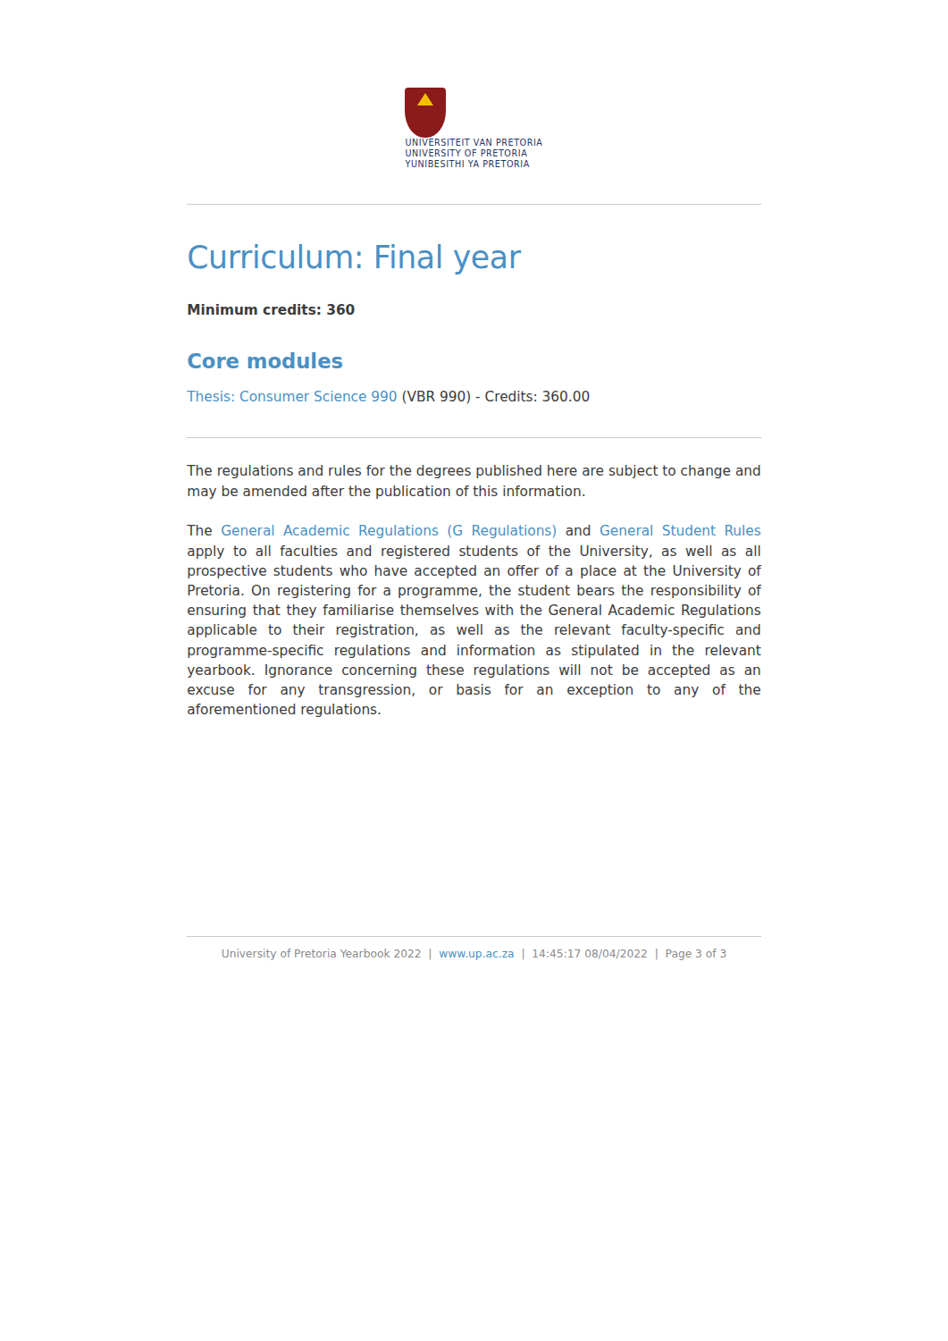UNIVERSITEIT VAN PRETORIA UNIVERSITY OF PRETORIA YUNIBESITHI YA PRETORIA
Curriculum: Final year
Minimum credits: 360
Core modules
Thesis: Consumer Science 990 (VBR 990) - Credits: 360.00
The regulations and rules for the degrees published here are subject to change and may be amended after the publication of this information.
The General Academic Regulations (G Regulations) and General Student Rules apply to all faculties and registered students of the University, as well as all prospective students who have accepted an offer of a place at the University of Pretoria. On registering for a programme, the student bears the responsibility of ensuring that they familiarise themselves with the General Academic Regulations applicable to their registration, as well as the relevant faculty-specific and programme-specific regulations and information as stipulated in the relevant yearbook. Ignorance concerning these regulations will not be accepted as an excuse for any transgression, or basis for an exception to any of the aforementioned regulations.
University of Pretoria Yearbook 2022 | www.up.ac.za | 14:45:17 08/04/2022 | Page 3 of 3